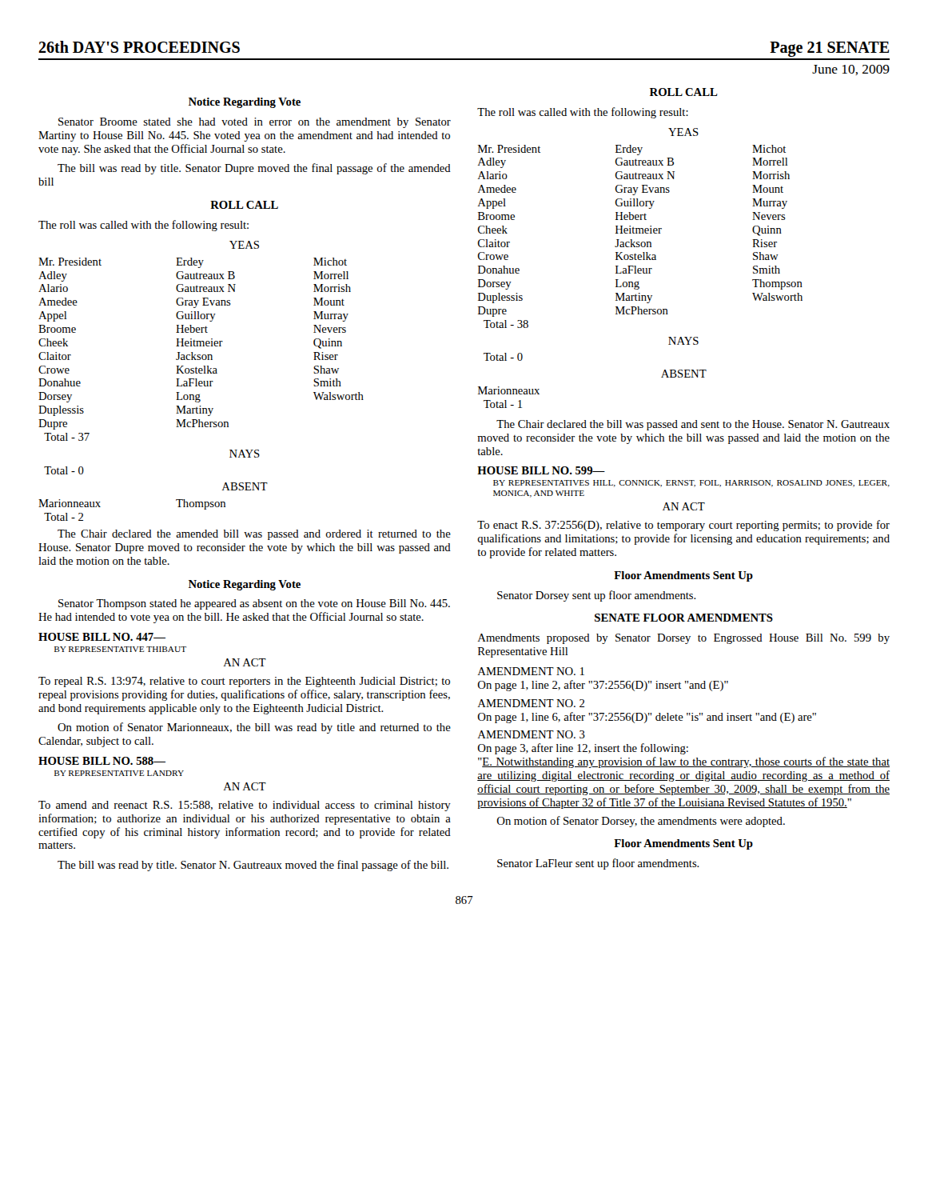26th DAY'S PROCEEDINGS
Page 21 SENATE
June 10, 2009
Notice Regarding Vote
Senator Broome stated she had voted in error on the amendment by Senator Martiny to House Bill No. 445. She voted yea on the amendment and had intended to vote nay. She asked that the Official Journal so state.
The bill was read by title. Senator Dupre moved the final passage of the amended bill
ROLL CALL
The roll was called with the following result:
YEAS
| Mr. President | Erdey | Michot |
| Adley | Gautreaux B | Morrell |
| Alario | Gautreaux N | Morrish |
| Amedee | Gray Evans | Mount |
| Appel | Guillory | Murray |
| Broome | Hebert | Nevers |
| Cheek | Heitmeier | Quinn |
| Claitor | Jackson | Riser |
| Crowe | Kostelka | Shaw |
| Donahue | LaFleur | Smith |
| Dorsey | Long | Walsworth |
| Duplessis | Martiny | |
| Dupre | McPherson | |
| Total - 37 | | |
NAYS
Total - 0
ABSENT
| Marionneaux | Thompson | |
| Total - 2 | | |
The Chair declared the amended bill was passed and ordered it returned to the House. Senator Dupre moved to reconsider the vote by which the bill was passed and laid the motion on the table.
Notice Regarding Vote
Senator Thompson stated he appeared as absent on the vote on House Bill No. 445. He had intended to vote yea on the bill. He asked that the Official Journal so state.
HOUSE BILL NO. 447—
BY REPRESENTATIVE THIBAUT
AN ACT
To repeal R.S. 13:974, relative to court reporters in the Eighteenth Judicial District; to repeal provisions providing for duties, qualifications of office, salary, transcription fees, and bond requirements applicable only to the Eighteenth Judicial District.
On motion of Senator Marionneaux, the bill was read by title and returned to the Calendar, subject to call.
HOUSE BILL NO. 588—
BY REPRESENTATIVE LANDRY
AN ACT
To amend and reenact R.S. 15:588, relative to individual access to criminal history information; to authorize an individual or his authorized representative to obtain a certified copy of his criminal history information record; and to provide for related matters.
The bill was read by title. Senator N. Gautreaux moved the final passage of the bill.
ROLL CALL
The roll was called with the following result:
YEAS
| Mr. President | Erdey | Michot |
| Adley | Gautreaux B | Morrell |
| Alario | Gautreaux N | Morrish |
| Amedee | Gray Evans | Mount |
| Appel | Guillory | Murray |
| Broome | Hebert | Nevers |
| Cheek | Heitmeier | Quinn |
| Claitor | Jackson | Riser |
| Crowe | Kostelka | Shaw |
| Donahue | LaFleur | Smith |
| Dorsey | Long | Thompson |
| Duplessis | Martiny | Walsworth |
| Dupre | McPherson | |
| Total - 38 | | |
NAYS
Total - 0
ABSENT
Marionneaux
Total - 1
The Chair declared the bill was passed and sent to the House. Senator N. Gautreaux moved to reconsider the vote by which the bill was passed and laid the motion on the table.
HOUSE BILL NO. 599—
BY REPRESENTATIVES HILL, CONNICK, ERNST, FOIL, HARRISON, ROSALIND JONES, LEGER, MONICA, AND WHITE
AN ACT
To enact R.S. 37:2556(D), relative to temporary court reporting permits; to provide for qualifications and limitations; to provide for licensing and education requirements; and to provide for related matters.
Floor Amendments Sent Up
Senator Dorsey sent up floor amendments.
SENATE FLOOR AMENDMENTS
Amendments proposed by Senator Dorsey to Engrossed House Bill No. 599 by Representative Hill
AMENDMENT NO. 1
On page 1, line 2, after "37:2556(D)" insert "and (E)"
AMENDMENT NO. 2
On page 1, line 6, after "37:2556(D)" delete "is" and insert "and (E) are"
AMENDMENT NO. 3
On page 3, after line 12, insert the following:
"E. Notwithstanding any provision of law to the contrary, those courts of the state that are utilizing digital electronic recording or digital audio recording as a method of official court reporting on or before September 30, 2009, shall be exempt from the provisions of Chapter 32 of Title 37 of the Louisiana Revised Statutes of 1950."
On motion of Senator Dorsey, the amendments were adopted.
Floor Amendments Sent Up
Senator LaFleur sent up floor amendments.
867